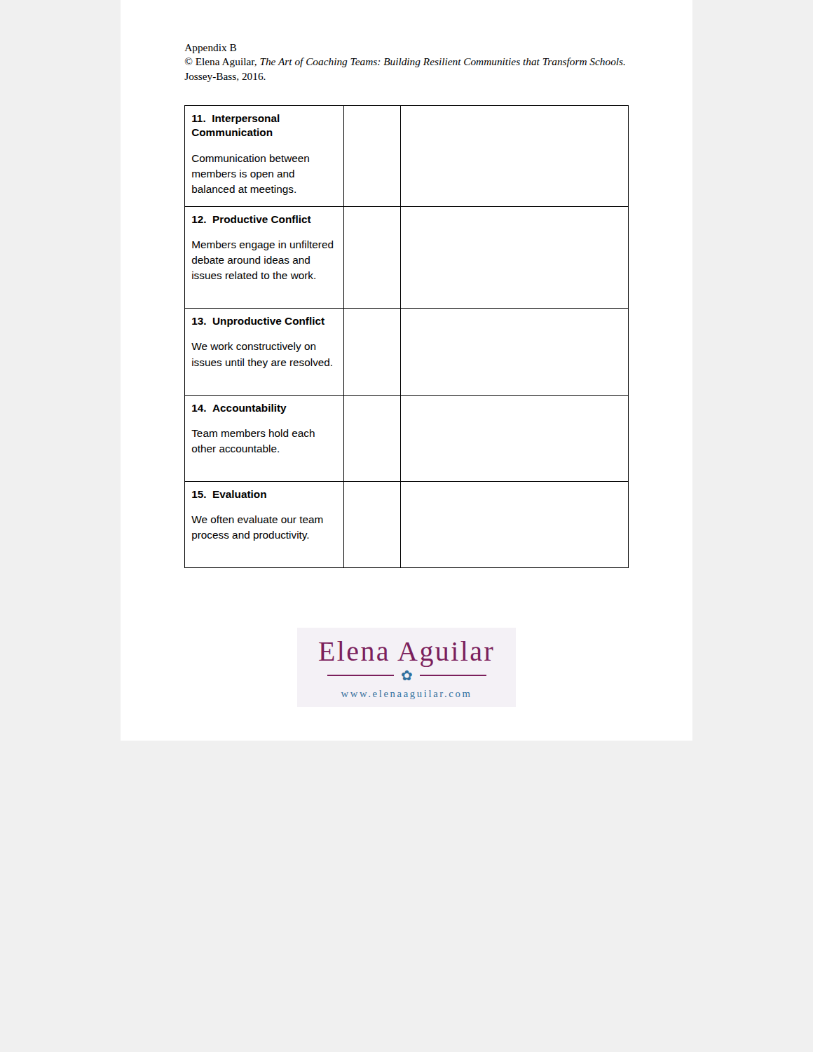Appendix B © Elena Aguilar, The Art of Coaching Teams: Building Resilient Communities that Transform Schools. Jossey-Bass, 2016.
| 11. Interpersonal Communication Communication between members is open and balanced at meetings. | | |
| 12. Productive Conflict Members engage in unfiltered debate around ideas and issues related to the work. | | |
| 13. Unproductive Conflict We work constructively on issues until they are resolved. | | |
| 14. Accountability Team members hold each other accountable. | | |
| 15. Evaluation We often evaluate our team process and productivity. | | |
Elena Aguilar
✿
www.elenaaguilar.com